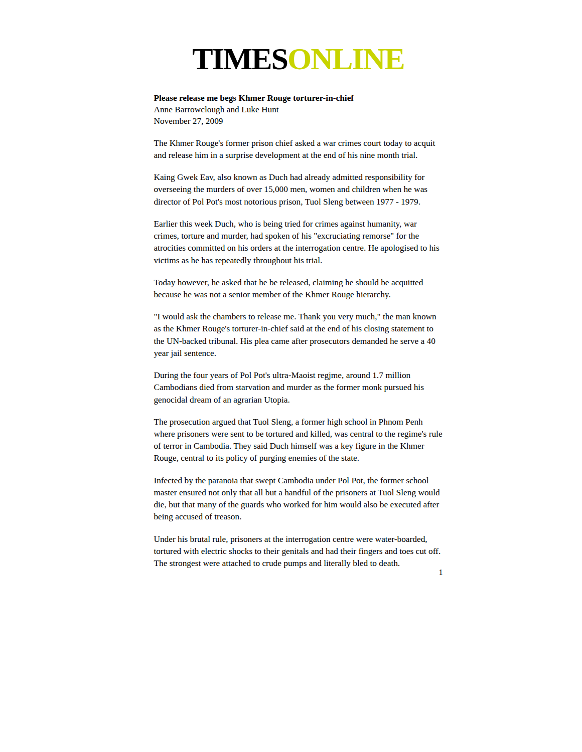TIMES ONLINE
Please release me begs Khmer Rouge torturer-in-chief
Anne Barrowclough and Luke Hunt
November 27, 2009
The Khmer Rouge's former prison chief asked a war crimes court today to acquit and release him in a surprise development at the end of his nine month trial.
Kaing Gwek Eav, also known as Duch had already admitted responsibility for overseeing the murders of over 15,000 men, women and children when he was director of Pol Pot's most notorious prison, Tuol Sleng between 1977 - 1979.
Earlier this week Duch, who is being tried for crimes against humanity, war crimes, torture and murder, had spoken of his "excruciating remorse" for the atrocities committed on his orders at the interrogation centre. He apologised to his victims as he has repeatedly throughout his trial.
Today however, he asked that he be released, claiming he should be acquitted because he was not a senior member of the Khmer Rouge hierarchy.
"I would ask the chambers to release me. Thank you very much," the man known as the Khmer Rouge's torturer-in-chief said at the end of his closing statement to the UN-backed tribunal. His plea came after prosecutors demanded he serve a 40 year jail sentence.
During the four years of Pol Pot's ultra-Maoist regjme, around 1.7 million Cambodians died from starvation and murder as the former monk pursued his genocidal dream of an agrarian Utopia.
The prosecution argued that Tuol Sleng, a former high school in Phnom Penh where prisoners were sent to be tortured and killed, was central to the regime's rule of terror in Cambodia. They said Duch himself was a key figure in the Khmer Rouge, central to its policy of purging enemies of the state.
Infected by the paranoia that swept Cambodia under Pol Pot, the former school master ensured not only that all but a handful of the prisoners at Tuol Sleng would die, but that many of the guards who worked for him would also be executed after being accused of treason.
Under his brutal rule, prisoners at the interrogation centre were water-boarded, tortured with electric shocks to their genitals and had their fingers and toes cut off. The strongest were attached to crude pumps and literally bled to death.
1